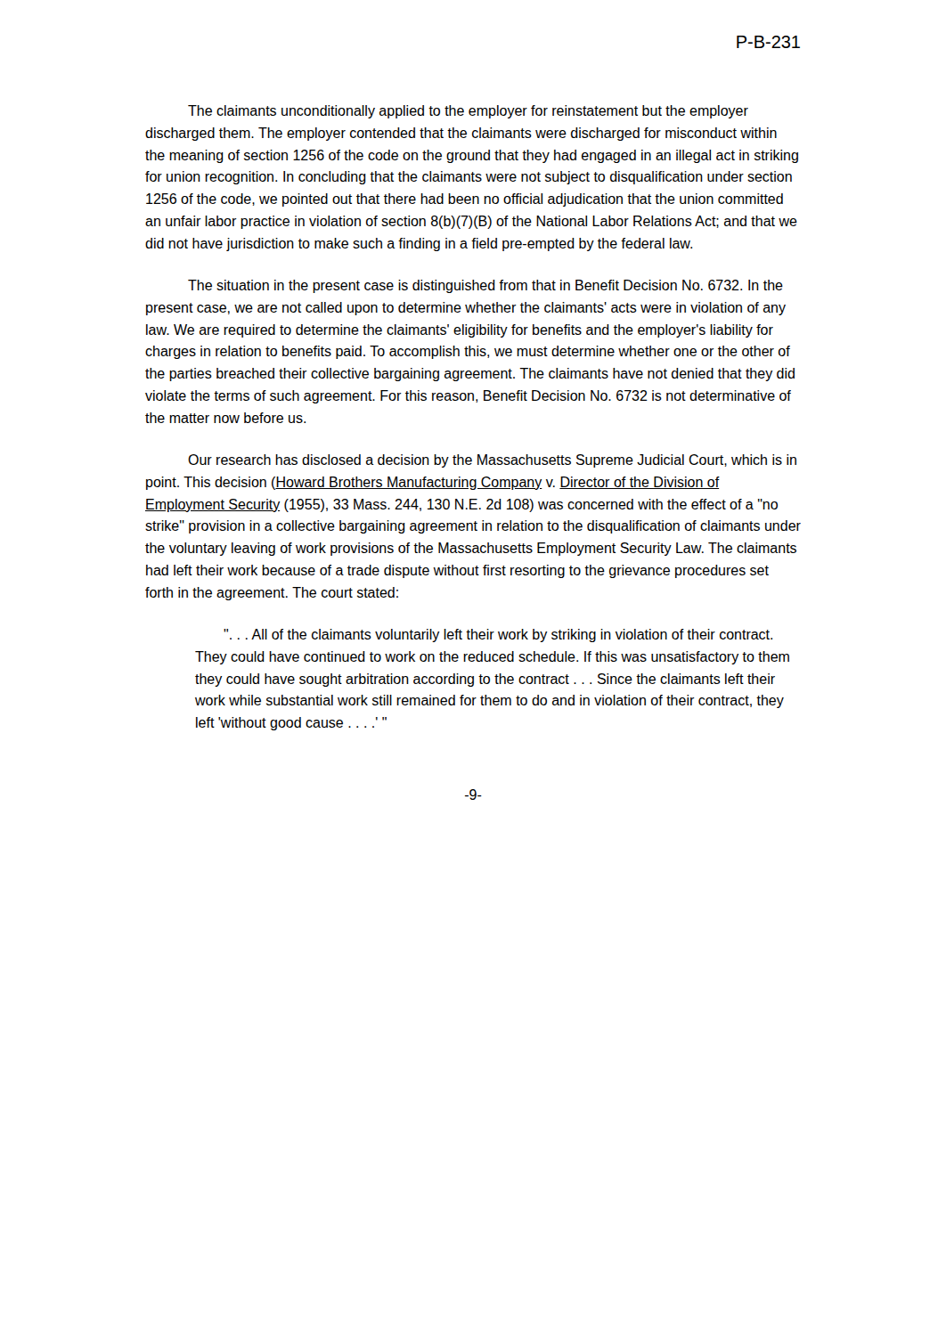P-B-231
The claimants unconditionally applied to the employer for reinstatement but the employer discharged them. The employer contended that the claimants were discharged for misconduct within the meaning of section 1256 of the code on the ground that they had engaged in an illegal act in striking for union recognition. In concluding that the claimants were not subject to disqualification under section 1256 of the code, we pointed out that there had been no official adjudication that the union committed an unfair labor practice in violation of section 8(b)(7)(B) of the National Labor Relations Act; and that we did not have jurisdiction to make such a finding in a field pre-empted by the federal law.
The situation in the present case is distinguished from that in Benefit Decision No. 6732. In the present case, we are not called upon to determine whether the claimants' acts were in violation of any law. We are required to determine the claimants' eligibility for benefits and the employer's liability for charges in relation to benefits paid. To accomplish this, we must determine whether one or the other of the parties breached their collective bargaining agreement. The claimants have not denied that they did violate the terms of such agreement. For this reason, Benefit Decision No. 6732 is not determinative of the matter now before us.
Our research has disclosed a decision by the Massachusetts Supreme Judicial Court, which is in point. This decision (Howard Brothers Manufacturing Company v. Director of the Division of Employment Security (1955), 33 Mass. 244, 130 N.E. 2d 108) was concerned with the effect of a "no strike" provision in a collective bargaining agreement in relation to the disqualification of claimants under the voluntary leaving of work provisions of the Massachusetts Employment Security Law. The claimants had left their work because of a trade dispute without first resorting to the grievance procedures set forth in the agreement. The court stated:
". . . All of the claimants voluntarily left their work by striking in violation of their contract. They could have continued to work on the reduced schedule. If this was unsatisfactory to them they could have sought arbitration according to the contract . . . Since the claimants left their work while substantial work still remained for them to do and in violation of their contract, they left 'without good cause . . . .' "
-9-